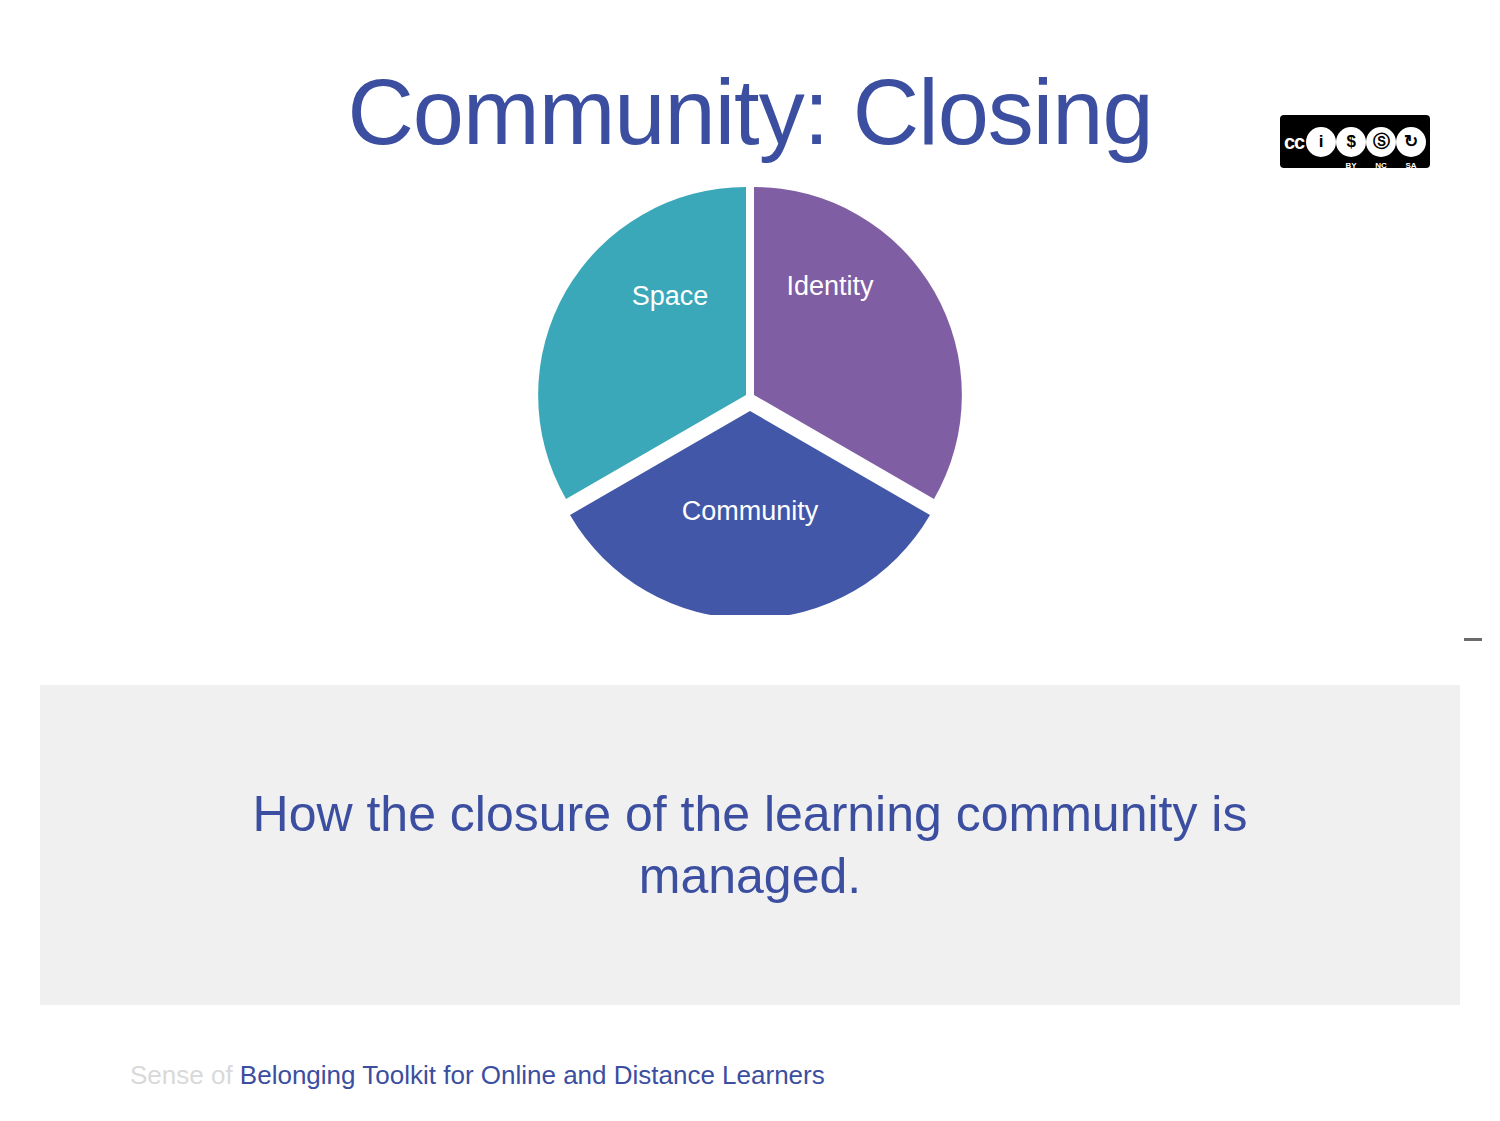cc i $BY ⓈNC ↻SA
Community: Closing
Identity Space Community
How the closure of the learning community is managed.
Sense of Belonging Toolkit for Online and Distance Learners